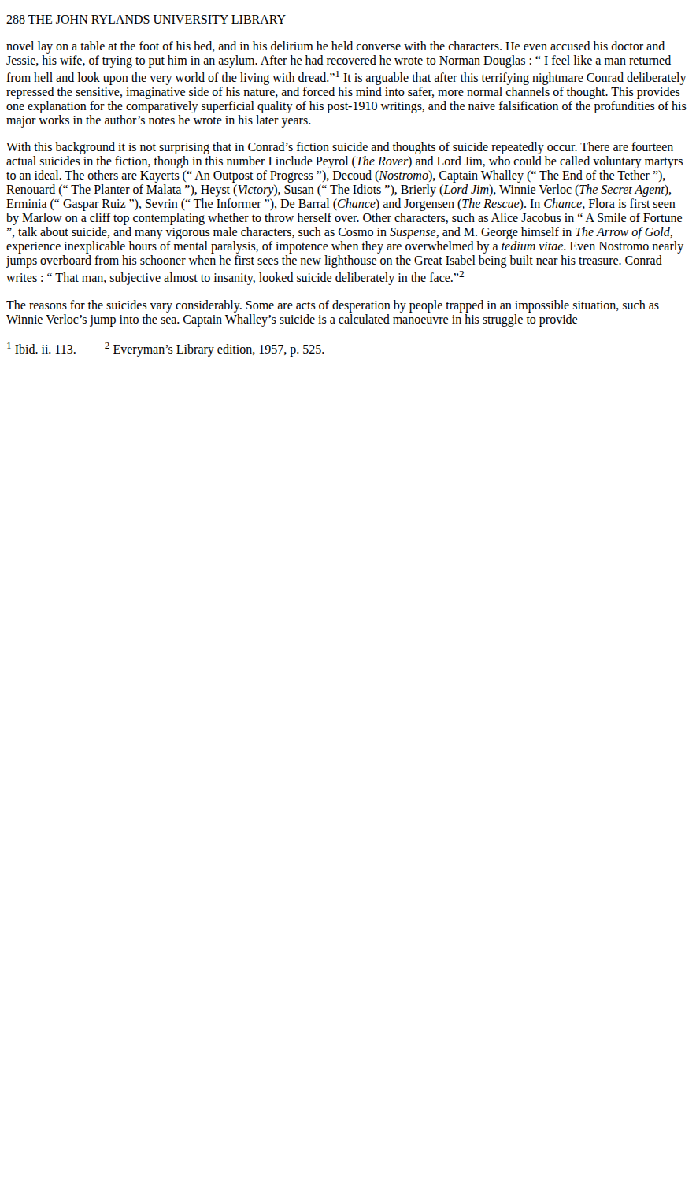288 THE JOHN RYLANDS UNIVERSITY LIBRARY
novel lay on a table at the foot of his bed, and in his delirium he held converse with the characters. He even accused his doctor and Jessie, his wife, of trying to put him in an asylum. After he had recovered he wrote to Norman Douglas : “ I feel like a man returned from hell and look upon the very world of the living with dread.”1 It is arguable that after this terrifying nightmare Conrad deliberately repressed the sensitive, imaginative side of his nature, and forced his mind into safer, more normal channels of thought. This provides one explanation for the comparatively superficial quality of his post-1910 writings, and the naive falsification of the profundities of his major works in the author’s notes he wrote in his later years.
With this background it is not surprising that in Conrad’s fiction suicide and thoughts of suicide repeatedly occur. There are fourteen actual suicides in the fiction, though in this number I include Peyrol (The Rover) and Lord Jim, who could be called voluntary martyrs to an ideal. The others are Kayerts (“ An Outpost of Progress ”), Decoud (Nostromo), Captain Whalley (“ The End of the Tether ”), Renouard (“ The Planter of Malata ”), Heyst (Victory), Susan (“ The Idiots ”), Brierly (Lord Jim), Winnie Verloc (The Secret Agent), Erminia (“ Gaspar Ruiz ”), Sevrin (“ The Informer ”), De Barral (Chance) and Jorgensen (The Rescue). In Chance, Flora is first seen by Marlow on a cliff top contemplating whether to throw herself over. Other characters, such as Alice Jacobus in “ A Smile of Fortune ”, talk about suicide, and many vigorous male characters, such as Cosmo in Suspense, and M. George himself in The Arrow of Gold, experience inexplicable hours of mental paralysis, of impotence when they are overwhelmed by a tedium vitae. Even Nostromo nearly jumps overboard from his schooner when he first sees the new lighthouse on the Great Isabel being built near his treasure. Conrad writes : “ That man, subjective almost to insanity, looked suicide deliberately in the face.”2
The reasons for the suicides vary considerably. Some are acts of desperation by people trapped in an impossible situation, such as Winnie Verloc’s jump into the sea. Captain Whalley’s suicide is a calculated manoeuvre in his struggle to provide
1 Ibid. ii. 113. 2 Everyman’s Library edition, 1957, p. 525.